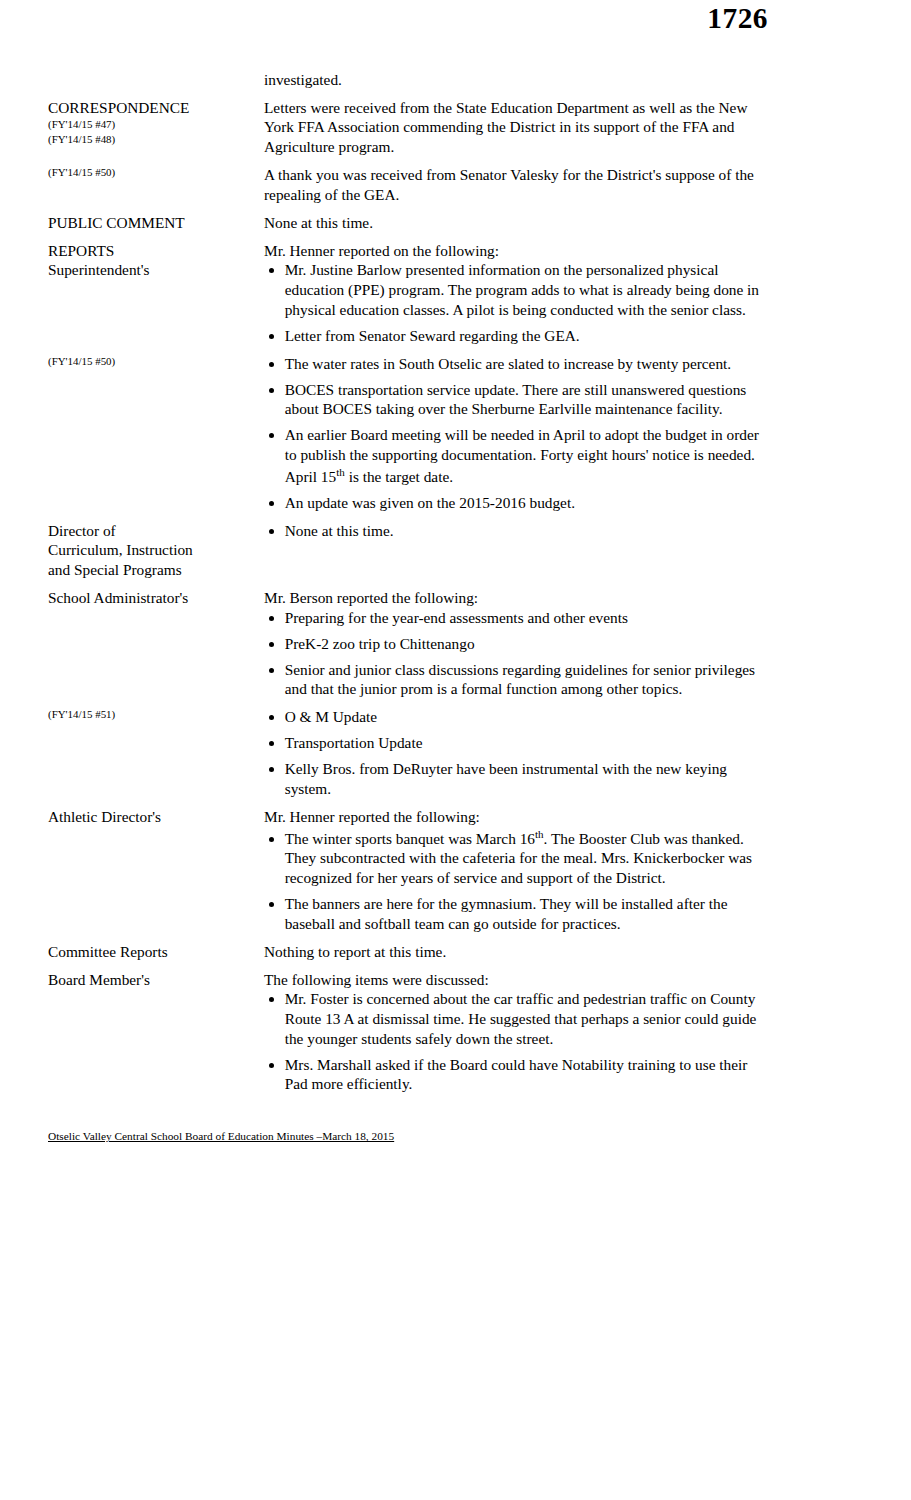1726
| | investigated. |
| CORRESPONDENCE (FY'14/15 #47) (FY'14/15 #48) | Letters were received from the State Education Department as well as the New York FFA Association commending the District in its support of the FFA and Agriculture program. |
| (FY'14/15 #50) | A thank you was received from Senator Valesky for the District's suppose of the repealing of the GEA. |
| PUBLIC COMMENT | None at this time. |
| REPORTS Superintendent's | Mr. Henner reported on the following: Mr. Justine Barlow presented information on the personalized physical education (PPE) program. The program adds to what is already being done in physical education classes. A pilot is being conducted with the senior class. Letter from Senator Seward regarding the GEA. |
| (FY'14/15 #50) | The water rates in South Otselic are slated to increase by twenty percent. BOCES transportation service update. There are still unanswered questions about BOCES taking over the Sherburne Earlville maintenance facility. An earlier Board meeting will be needed in April to adopt the budget in order to publish the supporting documentation. Forty eight hours' notice is needed. April 15 th is the target date. An update was given on the 2015-2016 budget. |
| Director of Curriculum, Instruction and Special Programs | None at this time. |
| School Administrator's | Mr. Berson reported the following: Preparing for the year-end assessments and other events PreK-2 zoo trip to Chittenango Senior and junior class discussions regarding guidelines for senior privileges and that the junior prom is a formal function among other topics. |
| (FY'14/15 #51) | O & M Update Transportation Update Kelly Bros. from DeRuyter have been instrumental with the new keying system. |
| Athletic Director's | Mr. Henner reported the following: The winter sports banquet was March 16 th . The Booster Club was thanked. They subcontracted with the cafeteria for the meal. Mrs. Knickerbocker was recognized for her years of service and support of the District. The banners are here for the gymnasium. They will be installed after the baseball and softball team can go outside for practices. |
| Committee Reports | Nothing to report at this time. |
| Board Member's | The following items were discussed: Mr. Foster is concerned about the car traffic and pedestrian traffic on County Route 13 A at dismissal time. He suggested that perhaps a senior could guide the younger students safely down the street. Mrs. Marshall asked if the Board could have Notability training to use their Pad more efficiently. |
Otselic Valley Central School Board of Education Minutes –March 18, 2015